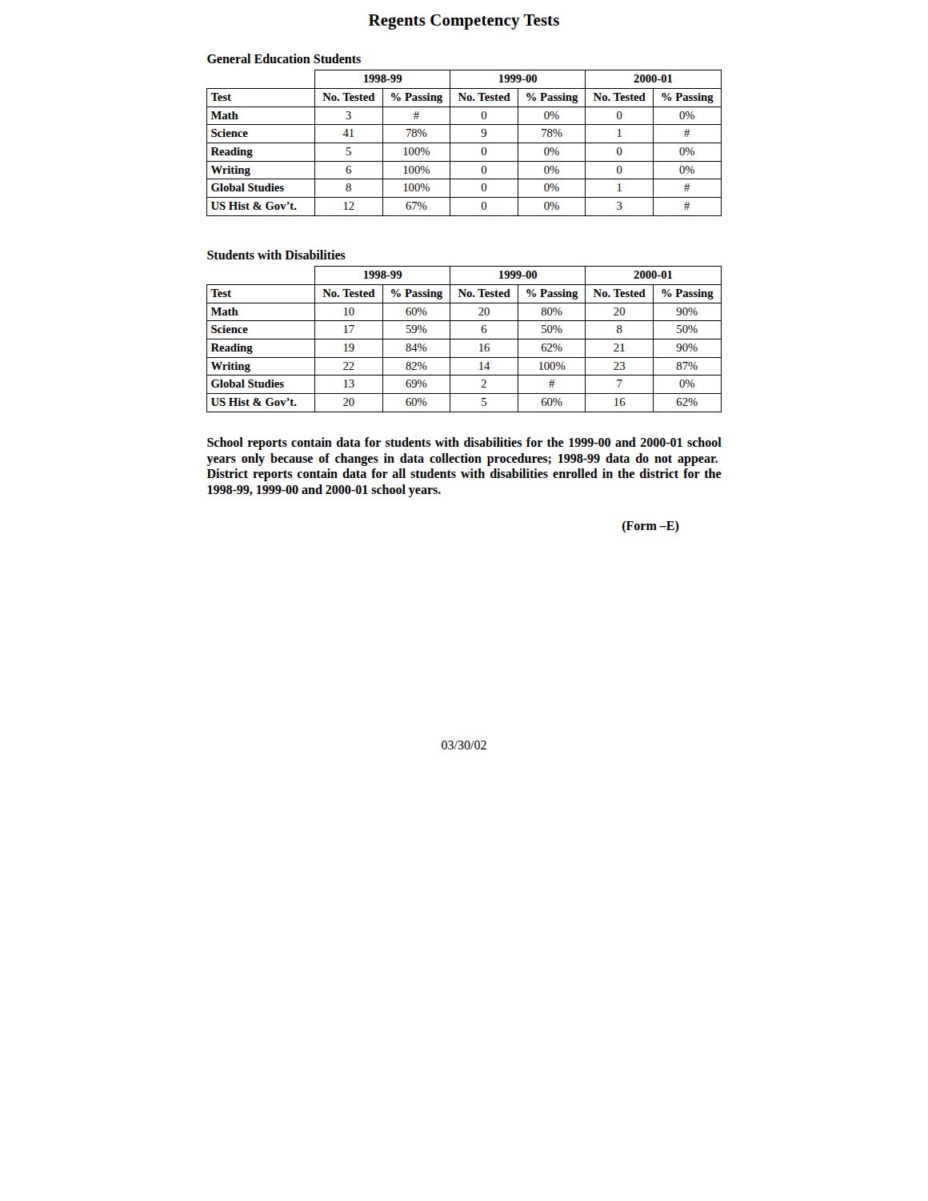Regents Competency Tests
General Education Students
| | 1998-99 | 1999-00 | 2000-01 |
| --- | --- | --- | --- |
| Test | No. Tested | % Passing | No. Tested | % Passing | No. Tested | % Passing |
| Math | 3 | # | 0 | 0% | 0 | 0% |
| Science | 41 | 78% | 9 | 78% | 1 | # |
| Reading | 5 | 100% | 0 | 0% | 0 | 0% |
| Writing | 6 | 100% | 0 | 0% | 0 | 0% |
| Global Studies | 8 | 100% | 0 | 0% | 1 | # |
| US Hist & Gov’t. | 12 | 67% | 0 | 0% | 3 | # |
Students with Disabilities
| | 1998-99 | 1999-00 | 2000-01 |
| --- | --- | --- | --- |
| Test | No. Tested | % Passing | No. Tested | % Passing | No. Tested | % Passing |
| Math | 10 | 60% | 20 | 80% | 20 | 90% |
| Science | 17 | 59% | 6 | 50% | 8 | 50% |
| Reading | 19 | 84% | 16 | 62% | 21 | 90% |
| Writing | 22 | 82% | 14 | 100% | 23 | 87% |
| Global Studies | 13 | 69% | 2 | # | 7 | 0% |
| US Hist & Gov’t. | 20 | 60% | 5 | 60% | 16 | 62% |
School reports contain data for students with disabilities for the 1999-00 and 2000-01 school years only because of changes in data collection procedures; 1998-99 data do not appear. District reports contain data for all students with disabilities enrolled in the district for the 1998-99, 1999-00 and 2000-01 school years.
(Form –E)
03/30/02